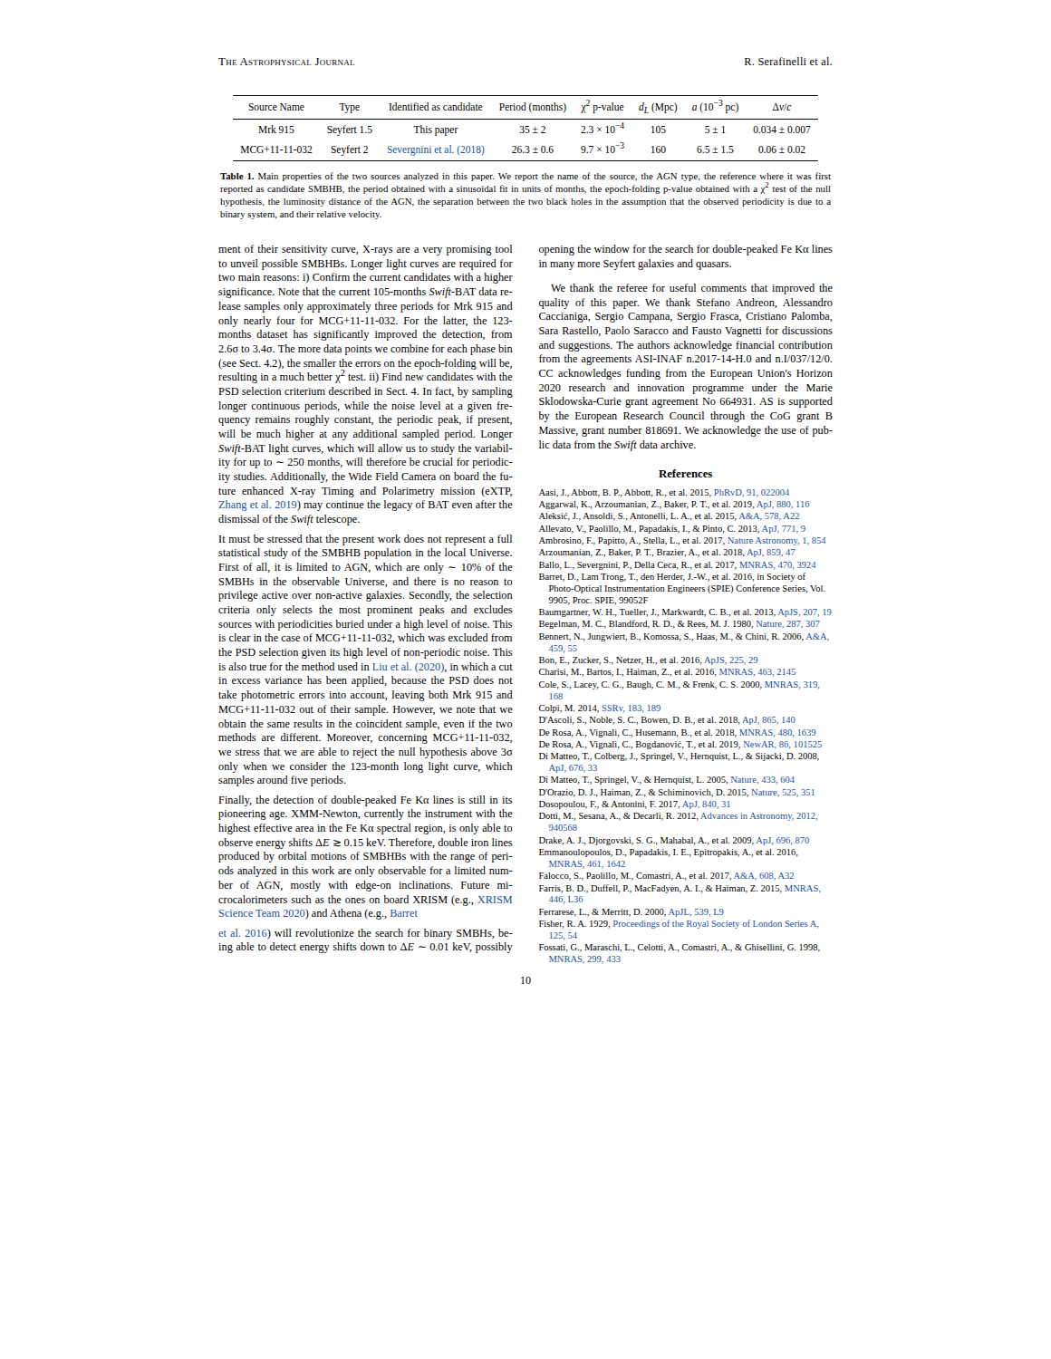The Astrophysical Journal
R. Serafinelli et al.
| Source Name | Type | Identified as candidate | Period (months) | χ 2 p-value | d L (Mpc) | a (10 −3 pc) | Δ v / c |
| --- | --- | --- | --- | --- | --- | --- | --- |
| Mrk 915 | Seyfert 1.5 | This paper | 35 ± 2 | 2.3 × 10 −4 | 105 | 5 ± 1 | 0.034 ± 0.007 |
| MCG+11-11-032 | Seyfert 2 | Severgnini et al. (2018) | 26.3 ± 0.6 | 9.7 × 10 −3 | 160 | 6.5 ± 1.5 | 0.06 ± 0.02 |
Table 1. Main properties of the two sources analyzed in this paper. We report the name of the source, the AGN type, the reference where it was first reported as candidate SMBHB, the period obtained with a sinusoidal fit in units of months, the epoch-folding p-value obtained with a χ2 test of the null hypothesis, the luminosity distance of the AGN, the separation between the two black holes in the assumption that the observed periodicity is due to a binary system, and their relative velocity.
ment of their sensitivity curve, X-rays are a very promising tool to unveil possible SMBHBs. Longer light curves are required for two main reasons: i) Confirm the current candidates with a higher significance. Note that the current 105-months Swift-BAT data release samples only approximately three periods for Mrk 915 and only nearly four for MCG+11-11-032. For the latter, the 123-months dataset has significantly improved the detection, from 2.6σ to 3.4σ. The more data points we combine for each phase bin (see Sect. 4.2), the smaller the errors on the epoch-folding will be, resulting in a much better χ2 test. ii) Find new candidates with the PSD selection criterium described in Sect. 4. In fact, by sampling longer continuous periods, while the noise level at a given frequency remains roughly constant, the periodic peak, if present, will be much higher at any additional sampled period. Longer Swift-BAT light curves, which will allow us to study the variability for up to ∼ 250 months, will therefore be crucial for periodicity studies. Additionally, the Wide Field Camera on board the future enhanced X-ray Timing and Polarimetry mission (eXTP, Zhang et al. 2019) may continue the legacy of BAT even after the dismissal of the Swift telescope.
It must be stressed that the present work does not represent a full statistical study of the SMBHB population in the local Universe. First of all, it is limited to AGN, which are only ∼ 10% of the SMBHs in the observable Universe, and there is no reason to privilege active over non-active galaxies. Secondly, the selection criteria only selects the most prominent peaks and excludes sources with periodicities buried under a high level of noise. This is clear in the case of MCG+11-11-032, which was excluded from the PSD selection given its high level of non-periodic noise. This is also true for the method used in Liu et al. (2020), in which a cut in excess variance has been applied, because the PSD does not take photometric errors into account, leaving both Mrk 915 and MCG+11-11-032 out of their sample. However, we note that we obtain the same results in the coincident sample, even if the two methods are different. Moreover, concerning MCG+11-11-032, we stress that we are able to reject the null hypothesis above 3σ only when we consider the 123-month long light curve, which samples around five periods.
Finally, the detection of double-peaked Fe Kα lines is still in its pioneering age. XMM-Newton, currently the instrument with the highest effective area in the Fe Kα spectral region, is only able to observe energy shifts ΔE ≳ 0.15 keV. Therefore, double iron lines produced by orbital motions of SMBHBs with the range of periods analyzed in this work are only observable for a limited number of AGN, mostly with edge-on inclinations. Future microcalorimeters such as the ones on board XRISM (e.g., XRISM Science Team 2020) and Athena (e.g., Barret
et al. 2016) will revolutionize the search for binary SMBHs, being able to detect energy shifts down to ΔE ∼ 0.01 keV, possibly opening the window for the search for double-peaked Fe Kα lines in many more Seyfert galaxies and quasars.
We thank the referee for useful comments that improved the quality of this paper. We thank Stefano Andreon, Alessandro Caccianiga, Sergio Campana, Sergio Frasca, Cristiano Palomba, Sara Rastello, Paolo Saracco and Fausto Vagnetti for discussions and suggestions. The authors acknowledge financial contribution from the agreements ASI-INAF n.2017-14-H.0 and n.I/037/12/0. CC acknowledges funding from the European Union's Horizon 2020 research and innovation programme under the Marie Sklodowska-Curie grant agreement No 664931. AS is supported by the European Research Council through the CoG grant B Massive, grant number 818691. We acknowledge the use of public data from the Swift data archive.
References
Aasi, J., Abbott, B. P., Abbott, R., et al. 2015, PhRvD, 91, 022004
Aggarwal, K., Arzoumanian, Z., Baker, P. T., et al. 2019, ApJ, 880, 116
Aleksić, J., Ansoldi, S., Antonelli, L. A., et al. 2015, A&A, 578, A22
Allevato, V., Paolillo, M., Papadakis, I., & Pinto, C. 2013, ApJ, 771, 9
Ambrosino, F., Papitto, A., Stella, L., et al. 2017, Nature Astronomy, 1, 854
Arzoumanian, Z., Baker, P. T., Brazier, A., et al. 2018, ApJ, 859, 47
Ballo, L., Severgnini, P., Della Ceca, R., et al. 2017, MNRAS, 470, 3924
Barret, D., Lam Trong, T., den Herder, J.-W., et al. 2016, in Society of Photo-Optical Instrumentation Engineers (SPIE) Conference Series, Vol. 9905, Proc. SPIE, 99052F
Baumgartner, W. H., Tueller, J., Markwardt, C. B., et al. 2013, ApJS, 207, 19
Begelman, M. C., Blandford, R. D., & Rees, M. J. 1980, Nature, 287, 307
Bennert, N., Jungwiert, B., Komossa, S., Haas, M., & Chini, R. 2006, A&A, 459, 55
Bon, E., Zucker, S., Netzer, H., et al. 2016, ApJS, 225, 29
Charisi, M., Bartos, I., Haiman, Z., et al. 2016, MNRAS, 463, 2145
Cole, S., Lacey, C. G., Baugh, C. M., & Frenk, C. S. 2000, MNRAS, 319, 168
Colpi, M. 2014, SSRv, 183, 189
D'Ascoli, S., Noble, S. C., Bowen, D. B., et al. 2018, ApJ, 865, 140
De Rosa, A., Vignali, C., Husemann, B., et al. 2018, MNRAS, 480, 1639
De Rosa, A., Vignali, C., Bogdanović, T., et al. 2019, NewAR, 86, 101525
Di Matteo, T., Colberg, J., Springel, V., Hernquist, L., & Sijacki, D. 2008, ApJ, 676, 33
Di Matteo, T., Springel, V., & Hernquist, L. 2005, Nature, 433, 604
D'Orazio, D. J., Haiman, Z., & Schiminovich, D. 2015, Nature, 525, 351
Dosopoulou, F., & Antonini, F. 2017, ApJ, 840, 31
Dotti, M., Sesana, A., & Decarli, R. 2012, Advances in Astronomy, 2012, 940568
Drake, A. J., Djorgovski, S. G., Mahabal, A., et al. 2009, ApJ, 696, 870
Emmanoulopoulos, D., Papadakis, I. E., Epitropakis, A., et al. 2016, MNRAS, 461, 1642
Falocco, S., Paolillo, M., Comastri, A., et al. 2017, A&A, 608, A32
Farris, B. D., Duffell, P., MacFadyen, A. I., & Haiman, Z. 2015, MNRAS, 446, L36
Ferrarese, L., & Merritt, D. 2000, ApJL, 539, L9
Fisher, R. A. 1929, Proceedings of the Royal Society of London Series A, 125, 54
Fossati, G., Maraschi, L., Celotti, A., Comastri, A., & Ghisellini, G. 1998, MNRAS, 299, 433
10